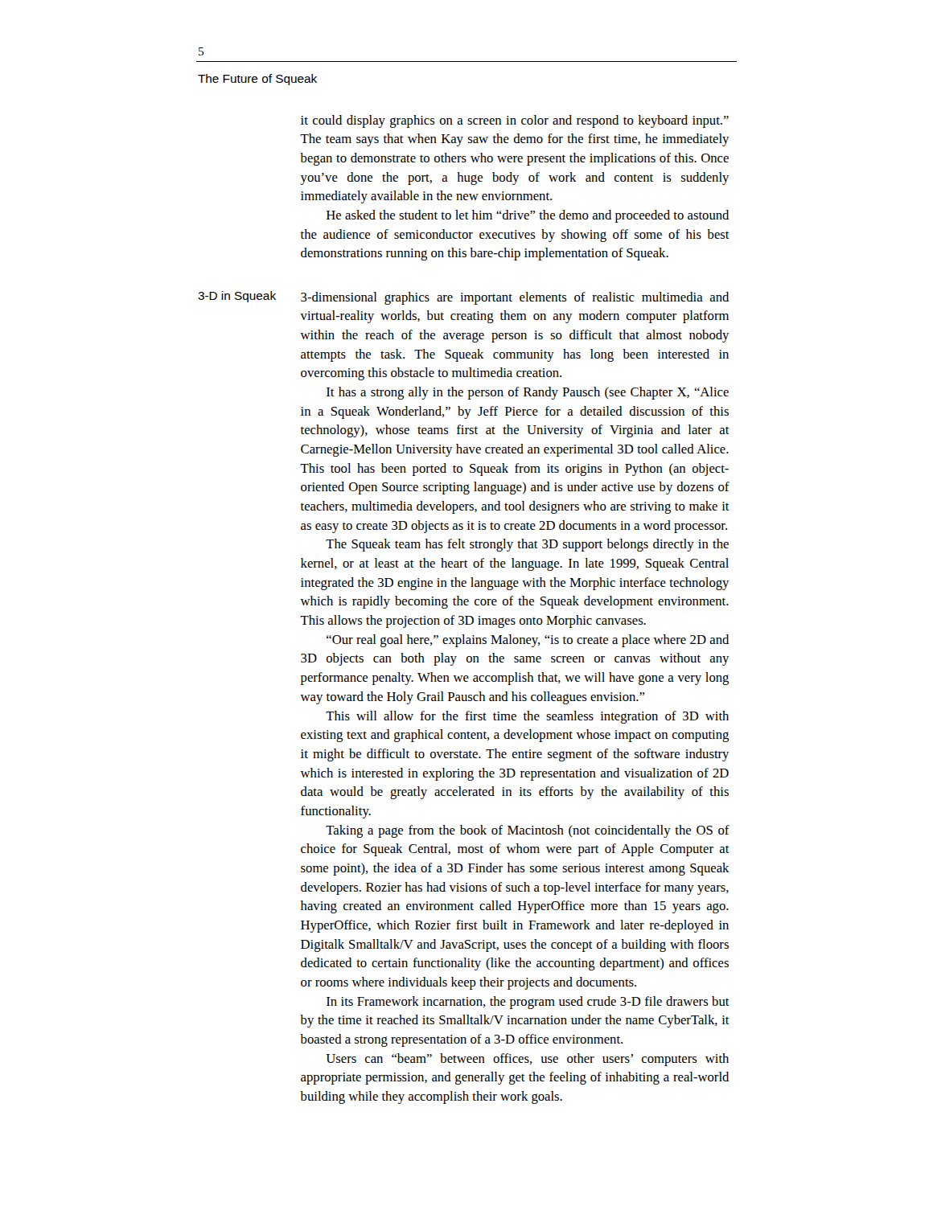5
The Future of Squeak
it could display graphics on a screen in color and respond to keyboard input.” The team says that when Kay saw the demo for the first time, he immediately began to demonstrate to others who were present the implications of this. Once you’ve done the port, a huge body of work and content is suddenly immediately available in the new enviornment.
He asked the student to let him “drive” the demo and proceeded to astound the audience of semiconductor executives by showing off some of his best demonstrations running on this bare-chip implementation of Squeak.
3-D in Squeak
3-dimensional graphics are important elements of realistic multimedia and virtual-reality worlds, but creating them on any modern computer platform within the reach of the average person is so difficult that almost nobody attempts the task. The Squeak community has long been interested in overcoming this obstacle to multimedia creation.
It has a strong ally in the person of Randy Pausch (see Chapter X, “Alice in a Squeak Wonderland,” by Jeff Pierce for a detailed discussion of this technology), whose teams first at the University of Virginia and later at Carnegie-Mellon University have created an experimental 3D tool called Alice. This tool has been ported to Squeak from its origins in Python (an object-oriented Open Source scripting language) and is under active use by dozens of teachers, multimedia developers, and tool designers who are striving to make it as easy to create 3D objects as it is to create 2D documents in a word processor.
The Squeak team has felt strongly that 3D support belongs directly in the kernel, or at least at the heart of the language. In late 1999, Squeak Central integrated the 3D engine in the language with the Morphic interface technology which is rapidly becoming the core of the Squeak development environment. This allows the projection of 3D images onto Morphic canvases.
“Our real goal here,” explains Maloney, “is to create a place where 2D and 3D objects can both play on the same screen or canvas without any performance penalty. When we accomplish that, we will have gone a very long way toward the Holy Grail Pausch and his colleagues envision.”
This will allow for the first time the seamless integration of 3D with existing text and graphical content, a development whose impact on computing it might be difficult to overstate. The entire segment of the software industry which is interested in exploring the 3D representation and visualization of 2D data would be greatly accelerated in its efforts by the availability of this functionality.
Taking a page from the book of Macintosh (not coincidentally the OS of choice for Squeak Central, most of whom were part of Apple Computer at some point), the idea of a 3D Finder has some serious interest among Squeak developers. Rozier has had visions of such a top-level interface for many years, having created an environment called HyperOffice more than 15 years ago. HyperOffice, which Rozier first built in Framework and later re-deployed in Digitalk Smalltalk/V and JavaScript, uses the concept of a building with floors dedicated to certain functionality (like the accounting department) and offices or rooms where individuals keep their projects and documents.
In its Framework incarnation, the program used crude 3-D file drawers but by the time it reached its Smalltalk/V incarnation under the name CyberTalk, it boasted a strong representation of a 3-D office environment.
Users can “beam” between offices, use other users’ computers with appropriate permission, and generally get the feeling of inhabiting a real-world building while they accomplish their work goals.